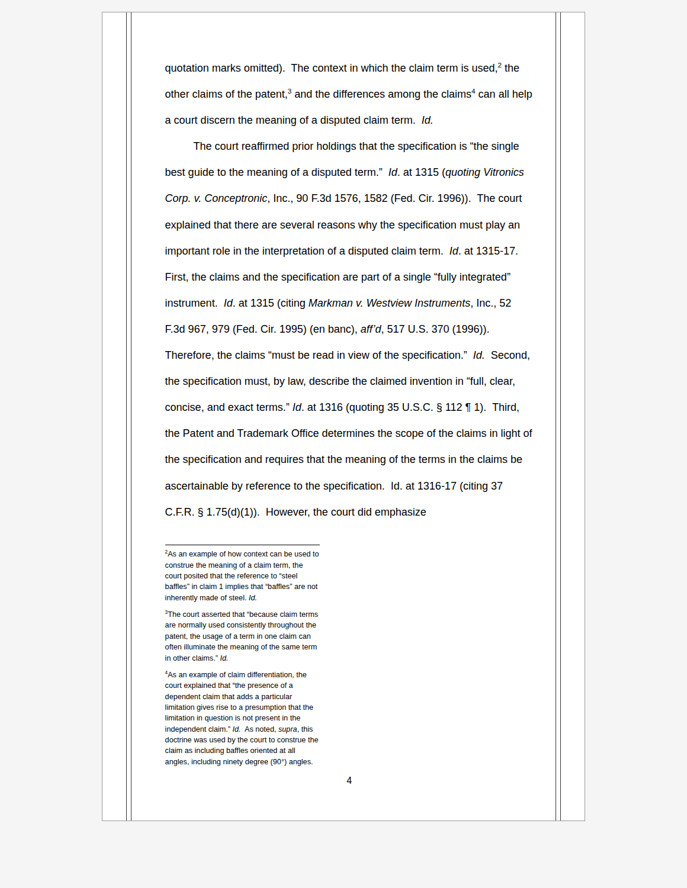quotation marks omitted). The context in which the claim term is used,2 the other claims of the patent,3 and the differences among the claims4 can all help a court discern the meaning of a disputed claim term. Id.
The court reaffirmed prior holdings that the specification is “the single best guide to the meaning of a disputed term.” Id. at 1315 (quoting Vitronics Corp. v. Conceptronic, Inc., 90 F.3d 1576, 1582 (Fed. Cir. 1996)). The court explained that there are several reasons why the specification must play an important role in the interpretation of a disputed claim term. Id. at 1315-17. First, the claims and the specification are part of a single “fully integrated” instrument. Id. at 1315 (citing Markman v. Westview Instruments, Inc., 52 F.3d 967, 979 (Fed. Cir. 1995) (en banc), aff’d, 517 U.S. 370 (1996)). Therefore, the claims “must be read in view of the specification.” Id. Second, the specification must, by law, describe the claimed invention in “full, clear, concise, and exact terms.” Id. at 1316 (quoting 35 U.S.C. § 112 ¶ 1). Third, the Patent and Trademark Office determines the scope of the claims in light of the specification and requires that the meaning of the terms in the claims be ascertainable by reference to the specification. Id. at 1316-17 (citing 37 C.F.R. § 1.75(d)(1)). However, the court did emphasize
2As an example of how context can be used to construe the meaning of a claim term, the court posited that the reference to “steel baffles” in claim 1 implies that “baffles” are not inherently made of steel. Id.
3The court asserted that “because claim terms are normally used consistently throughout the patent, the usage of a term in one claim can often illuminate the meaning of the same term in other claims.” Id.
4As an example of claim differentiation, the court explained that “the presence of a dependent claim that adds a particular limitation gives rise to a presumption that the limitation in question is not present in the independent claim.” Id. As noted, supra, this doctrine was used by the court to construe the claim as including baffles oriented at all angles, including ninety degree (90°) angles.
4